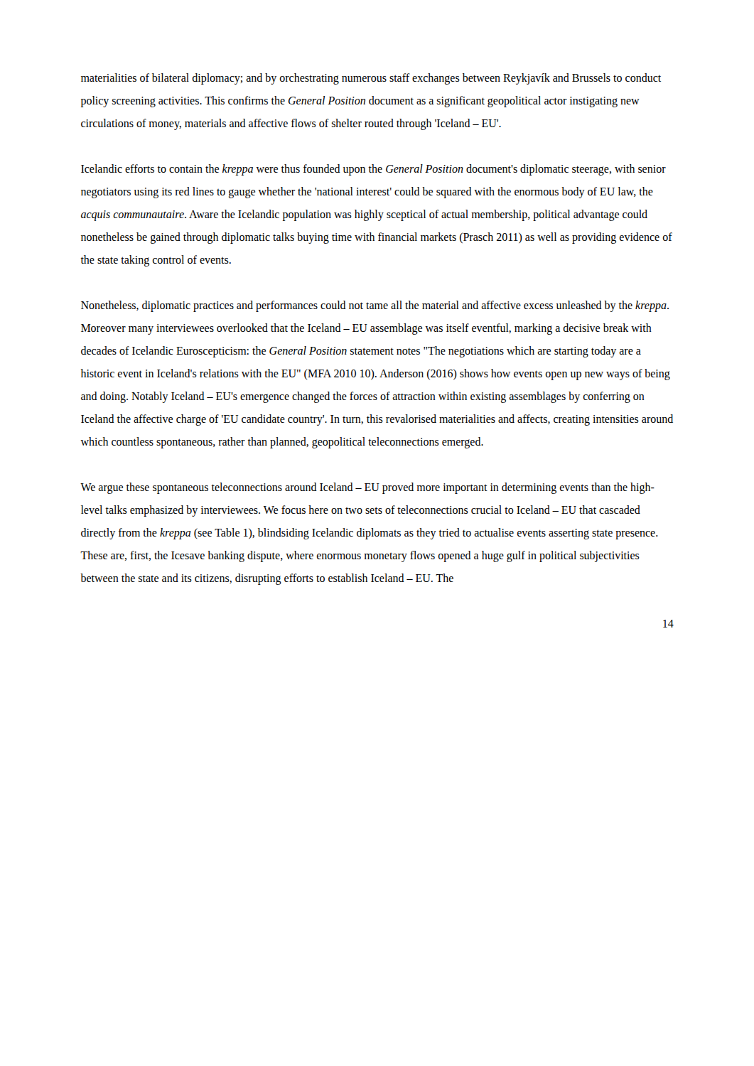materialities of bilateral diplomacy; and by orchestrating numerous staff exchanges between Reykjavík and Brussels to conduct policy screening activities. This confirms the General Position document as a significant geopolitical actor instigating new circulations of money, materials and affective flows of shelter routed through 'Iceland – EU'.
Icelandic efforts to contain the kreppa were thus founded upon the General Position document's diplomatic steerage, with senior negotiators using its red lines to gauge whether the 'national interest' could be squared with the enormous body of EU law, the acquis communautaire. Aware the Icelandic population was highly sceptical of actual membership, political advantage could nonetheless be gained through diplomatic talks buying time with financial markets (Prasch 2011) as well as providing evidence of the state taking control of events.
Nonetheless, diplomatic practices and performances could not tame all the material and affective excess unleashed by the kreppa. Moreover many interviewees overlooked that the Iceland – EU assemblage was itself eventful, marking a decisive break with decades of Icelandic Euroscepticism: the General Position statement notes "The negotiations which are starting today are a historic event in Iceland's relations with the EU" (MFA 2010 10). Anderson (2016) shows how events open up new ways of being and doing. Notably Iceland – EU's emergence changed the forces of attraction within existing assemblages by conferring on Iceland the affective charge of 'EU candidate country'. In turn, this revalorised materialities and affects, creating intensities around which countless spontaneous, rather than planned, geopolitical teleconnections emerged.
We argue these spontaneous teleconnections around Iceland – EU proved more important in determining events than the high-level talks emphasized by interviewees. We focus here on two sets of teleconnections crucial to Iceland – EU that cascaded directly from the kreppa (see Table 1), blindsiding Icelandic diplomats as they tried to actualise events asserting state presence. These are, first, the Icesave banking dispute, where enormous monetary flows opened a huge gulf in political subjectivities between the state and its citizens, disrupting efforts to establish Iceland – EU. The
14